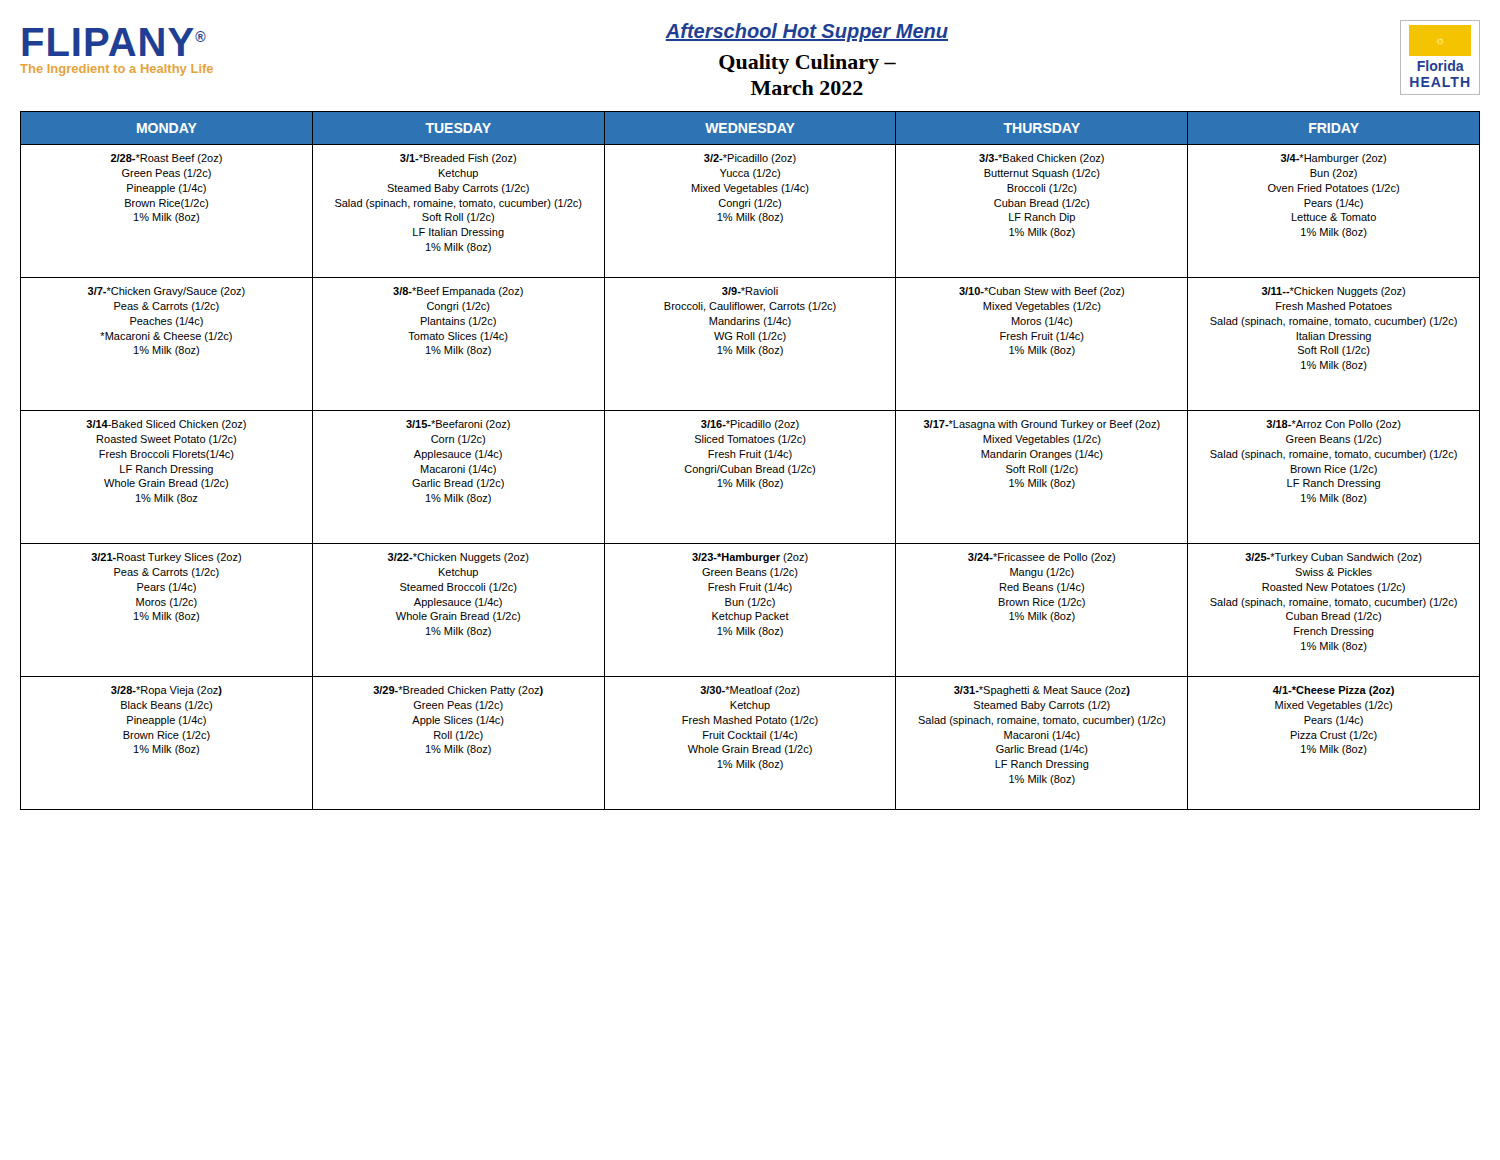FLIPANY®
The Ingredient to a Healthy Life
Afterschool Hot Supper Menu
Quality Culinary –
March 2022
☼ Florida HEALTH
| MONDAY | TUESDAY | WEDNESDAY | THURSDAY | FRIDAY |
| --- | --- | --- | --- | --- |
| 2/28- *Roast Beef (2oz) Green Peas (1/2c) Pineapple (1/4c) Brown Rice(1/2c) 1% Milk (8oz) | 3/1- *Breaded Fish (2oz) Ketchup Steamed Baby Carrots (1/2c) Salad (spinach, romaine, tomato, cucumber) (1/2c) Soft Roll (1/2c) LF Italian Dressing 1% Milk (8oz) | 3/2- *Picadillo (2oz) Yucca (1/2c) Mixed Vegetables (1/4c) Congri (1/2c) 1% Milk (8oz) | 3/3- *Baked Chicken (2oz) Butternut Squash (1/2c) Broccoli (1/2c) Cuban Bread (1/2c) LF Ranch Dip 1% Milk (8oz) | 3/4- *Hamburger (2oz) Bun (2oz) Oven Fried Potatoes (1/2c) Pears (1/4c) Lettuce & Tomato 1% Milk (8oz) |
| 3/7- *Chicken Gravy/Sauce (2oz) Peas & Carrots (1/2c) Peaches (1/4c) *Macaroni & Cheese (1/2c) 1% Milk (8oz) | 3/8- *Beef Empanada (2oz) Congri (1/2c) Plantains (1/2c) Tomato Slices (1/4c) 1% Milk (8oz) | 3/9- *Ravioli Broccoli, Cauliflower, Carrots (1/2c) Mandarins (1/4c) WG Roll (1/2c) 1% Milk (8oz) | 3/10- *Cuban Stew with Beef (2oz) Mixed Vegetables (1/2c) Moros (1/4c) Fresh Fruit (1/4c) 1% Milk (8oz) | 3/11-- *Chicken Nuggets (2oz) Fresh Mashed Potatoes Salad (spinach, romaine, tomato, cucumber) (1/2c) Italian Dressing Soft Roll (1/2c) 1% Milk (8oz) |
| 3/14 -Baked Sliced Chicken (2oz) Roasted Sweet Potato (1/2c) Fresh Broccoli Florets(1/4c) LF Ranch Dressing Whole Grain Bread (1/2c) 1% Milk (8oz | 3/15- *Beefaroni (2oz) Corn (1/2c) Applesauce (1/4c) Macaroni (1/4c) Garlic Bread (1/2c) 1% Milk (8oz) | 3/16- *Picadillo (2oz) Sliced Tomatoes (1/2c) Fresh Fruit (1/4c) Congri/Cuban Bread (1/2c) 1% Milk (8oz) | 3/17- *Lasagna with Ground Turkey or Beef (2oz) Mixed Vegetables (1/2c) Mandarin Oranges (1/4c) Soft Roll (1/2c) 1% Milk (8oz) | 3/18- *Arroz Con Pollo (2oz) Green Beans (1/2c) Salad (spinach, romaine, tomato, cucumber) (1/2c) Brown Rice (1/2c) LF Ranch Dressing 1% Milk (8oz) |
| 3/21- Roast Turkey Slices (2oz) Peas & Carrots (1/2c) Pears (1/4c) Moros (1/2c) 1% Milk (8oz) | 3/22- *Chicken Nuggets (2oz) Ketchup Steamed Broccoli (1/2c) Applesauce (1/4c) Whole Grain Bread (1/2c) 1% Milk (8oz) | 3/23- *Hamburger (2oz) Green Beans (1/2c) Fresh Fruit (1/4c) Bun (1/2c) Ketchup Packet 1% Milk (8oz) | 3/24- *Fricassee de Pollo (2oz) Mangu (1/2c) Red Beans (1/4c) Brown Rice (1/2c) 1% Milk (8oz) | 3/25- *Turkey Cuban Sandwich (2oz) Swiss & Pickles Roasted New Potatoes (1/2c) Salad (spinach, romaine, tomato, cucumber) (1/2c) Cuban Bread (1/2c) French Dressing 1% Milk (8oz) |
| 3/28- *Ropa Vieja (2oz ) Black Beans (1/2c) Pineapple (1/4c) Brown Rice (1/2c) 1% Milk (8oz) | 3/29- *Breaded Chicken Patty (2oz ) Green Peas (1/2c) Apple Slices (1/4c) Roll (1/2c) 1% Milk (8oz) | 3/30- *Meatloaf (2oz) Ketchup Fresh Mashed Potato (1/2c) Fruit Cocktail (1/4c) Whole Grain Bread (1/2c) 1% Milk (8oz) | 3/31- *Spaghetti & Meat Sauce (2oz ) Steamed Baby Carrots (1/2) Salad (spinach, romaine, tomato, cucumber) (1/2c) Macaroni (1/4c) Garlic Bread (1/4c) LF Ranch Dressing 1% Milk (8oz) | 4/1- *Cheese Pizza (2oz) Mixed Vegetables (1/2c) Pears (1/4c) Pizza Crust (1/2c) 1% Milk (8oz) |